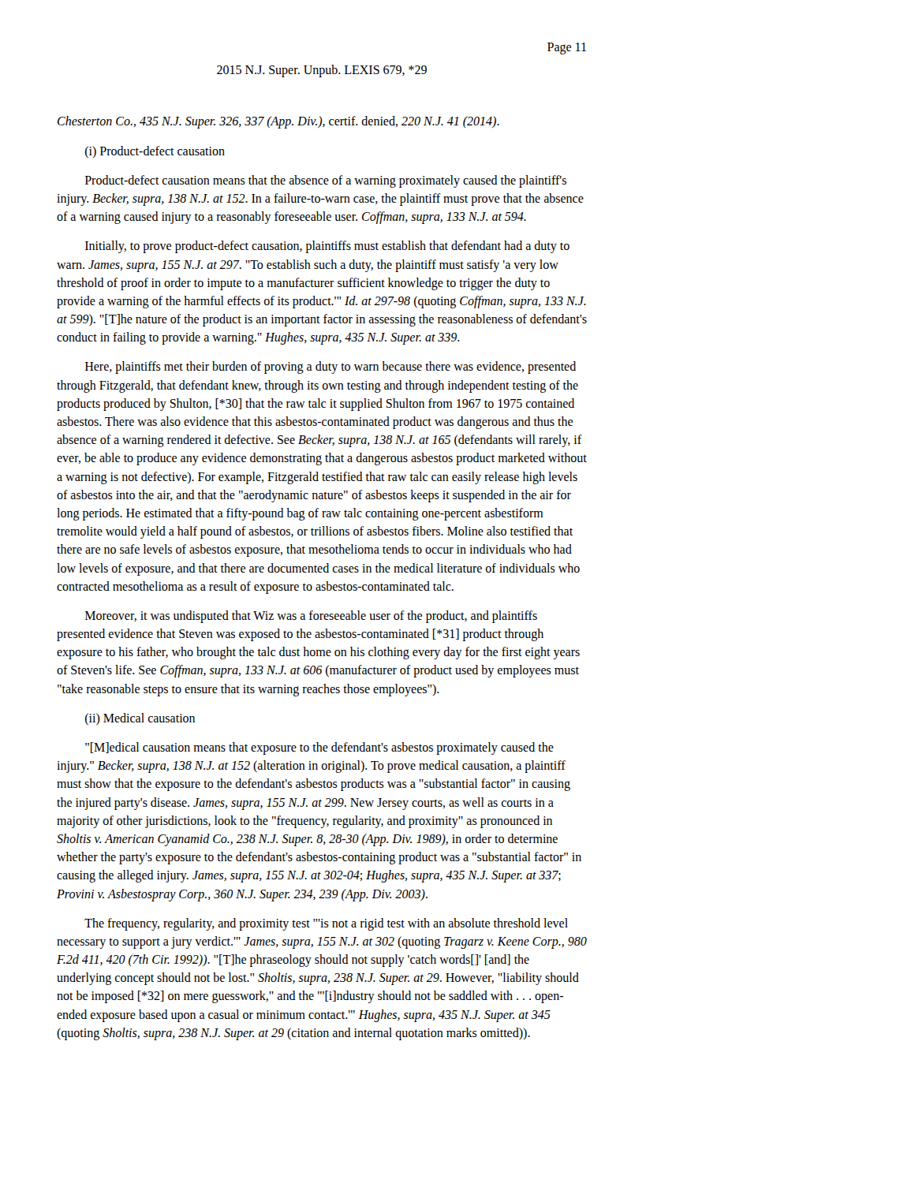Page 11
2015 N.J. Super. Unpub. LEXIS 679, *29
Chesterton Co., 435 N.J. Super. 326, 337 (App. Div.), certif. denied, 220 N.J. 41 (2014).
(i) Product-defect causation
Product-defect causation means that the absence of a warning proximately caused the plaintiff's injury. Becker, supra, 138 N.J. at 152. In a failure-to-warn case, the plaintiff must prove that the absence of a warning caused injury to a reasonably foreseeable user. Coffman, supra, 133 N.J. at 594.
Initially, to prove product-defect causation, plaintiffs must establish that defendant had a duty to warn. James, supra, 155 N.J. at 297. "To establish such a duty, the plaintiff must satisfy 'a very low threshold of proof in order to impute to a manufacturer sufficient knowledge to trigger the duty to provide a warning of the harmful effects of its product.'" Id. at 297-98 (quoting Coffman, supra, 133 N.J. at 599). "[T]he nature of the product is an important factor in assessing the reasonableness of defendant's conduct in failing to provide a warning." Hughes, supra, 435 N.J. Super. at 339.
Here, plaintiffs met their burden of proving a duty to warn because there was evidence, presented through Fitzgerald, that defendant knew, through its own testing and through independent testing of the products produced by Shulton, [*30] that the raw talc it supplied Shulton from 1967 to 1975 contained asbestos. There was also evidence that this asbestos-contaminated product was dangerous and thus the absence of a warning rendered it defective. See Becker, supra, 138 N.J. at 165 (defendants will rarely, if ever, be able to produce any evidence demonstrating that a dangerous asbestos product marketed without a warning is not defective). For example, Fitzgerald testified that raw talc can easily release high levels of asbestos into the air, and that the "aerodynamic nature" of asbestos keeps it suspended in the air for long periods. He estimated that a fifty-pound bag of raw talc containing one-percent asbestiform tremolite would yield a half pound of asbestos, or trillions of asbestos fibers. Moline also testified that there are no safe levels of asbestos exposure, that mesothelioma tends to occur in individuals who had low levels of exposure, and that there are documented cases in the medical literature of individuals who contracted mesothelioma as a result of exposure to asbestos-contaminated talc.
Moreover, it was undisputed that Wiz was a foreseeable user of the product, and plaintiffs presented evidence that Steven was exposed to the asbestos-contaminated [*31] product through exposure to his father, who brought the talc dust home on his clothing every day for the first eight years of Steven's life. See Coffman, supra, 133 N.J. at 606 (manufacturer of product used by employees must "take reasonable steps to ensure that its warning reaches those employees").
(ii) Medical causation
"[M]edical causation means that exposure to the defendant's asbestos proximately caused the injury." Becker, supra, 138 N.J. at 152 (alteration in original). To prove medical causation, a plaintiff must show that the exposure to the defendant's asbestos products was a "substantial factor" in causing the injured party's disease. James, supra, 155 N.J. at 299. New Jersey courts, as well as courts in a majority of other jurisdictions, look to the "frequency, regularity, and proximity" as pronounced in Sholtis v. American Cyanamid Co., 238 N.J. Super. 8, 28-30 (App. Div. 1989), in order to determine whether the party's exposure to the defendant's asbestos-containing product was a "substantial factor" in causing the alleged injury. James, supra, 155 N.J. at 302-04; Hughes, supra, 435 N.J. Super. at 337; Provini v. Asbestospray Corp., 360 N.J. Super. 234, 239 (App. Div. 2003).
The frequency, regularity, and proximity test "'is not a rigid test with an absolute threshold level necessary to support a jury verdict.'" James, supra, 155 N.J. at 302 (quoting Tragarz v. Keene Corp., 980 F.2d 411, 420 (7th Cir. 1992)). "[T]he phraseology should not supply 'catch words[]' [and] the underlying concept should not be lost." Sholtis, supra, 238 N.J. Super. at 29. However, "liability should not be imposed [*32] on mere guesswork," and the "'[i]ndustry should not be saddled with . . . open-ended exposure based upon a casual or minimum contact.'" Hughes, supra, 435 N.J. Super. at 345 (quoting Sholtis, supra, 238 N.J. Super. at 29 (citation and internal quotation marks omitted)).